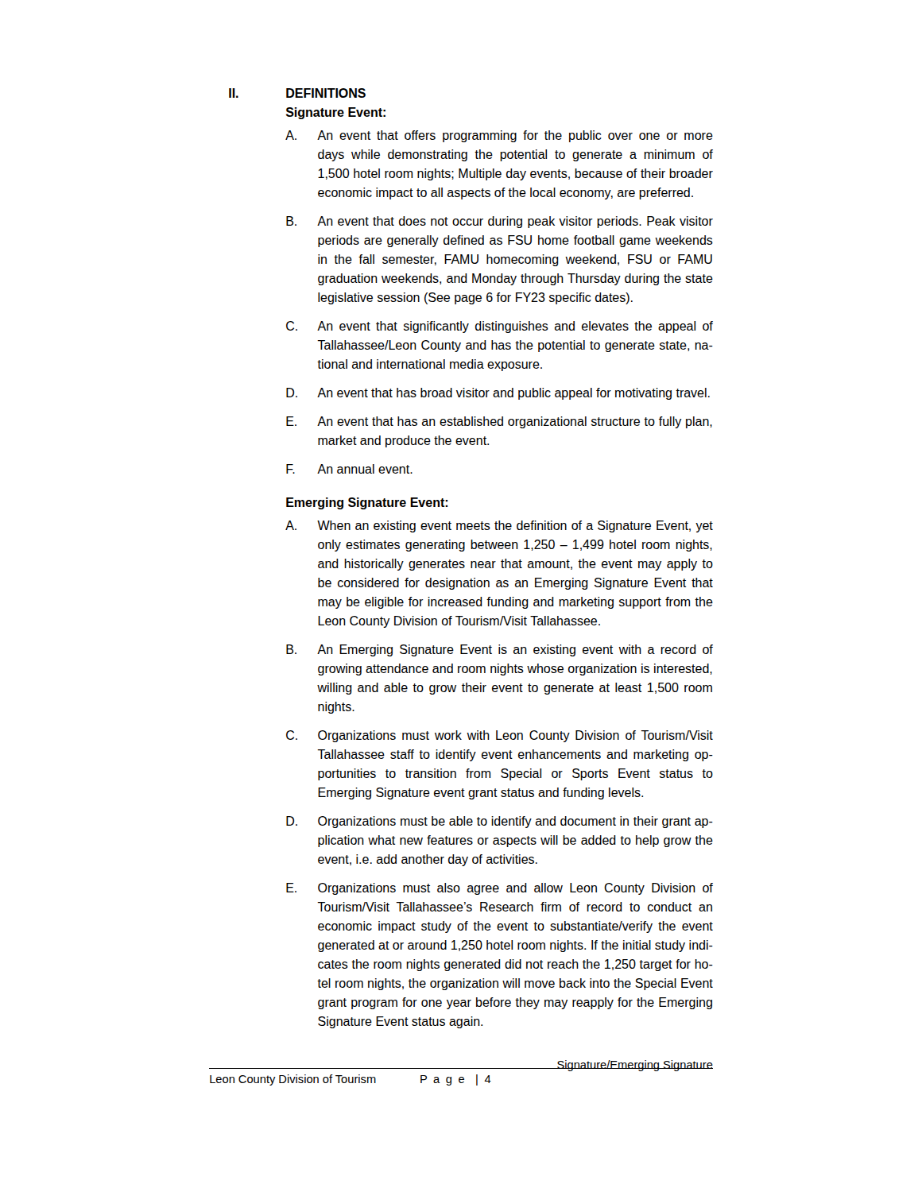II. DEFINITIONS
Signature Event:
A. An event that offers programming for the public over one or more days while demonstrating the potential to generate a minimum of 1,500 hotel room nights; Multiple day events, because of their broader economic impact to all aspects of the local economy, are preferred.
B. An event that does not occur during peak visitor periods. Peak visitor periods are generally defined as FSU home football game weekends in the fall semester, FAMU homecoming weekend, FSU or FAMU graduation weekends, and Monday through Thursday during the state legislative session (See page 6 for FY23 specific dates).
C. An event that significantly distinguishes and elevates the appeal of Tallahassee/Leon County and has the potential to generate state, national and international media exposure.
D. An event that has broad visitor and public appeal for motivating travel.
E. An event that has an established organizational structure to fully plan, market and produce the event.
F. An annual event.
Emerging Signature Event:
A. When an existing event meets the definition of a Signature Event, yet only estimates generating between 1,250 – 1,499 hotel room nights, and historically generates near that amount, the event may apply to be considered for designation as an Emerging Signature Event that may be eligible for increased funding and marketing support from the Leon County Division of Tourism/Visit Tallahassee.
B. An Emerging Signature Event is an existing event with a record of growing attendance and room nights whose organization is interested, willing and able to grow their event to generate at least 1,500 room nights.
C. Organizations must work with Leon County Division of Tourism/Visit Tallahassee staff to identify event enhancements and marketing opportunities to transition from Special or Sports Event status to Emerging Signature event grant status and funding levels.
D. Organizations must be able to identify and document in their grant application what new features or aspects will be added to help grow the event, i.e. add another day of activities.
E. Organizations must also agree and allow Leon County Division of Tourism/Visit Tallahassee’s Research firm of record to conduct an economic impact study of the event to substantiate/verify the event generated at or around 1,250 hotel room nights. If the initial study indicates the room nights generated did not reach the 1,250 target for hotel room nights, the organization will move back into the Special Event grant program for one year before they may reapply for the Emerging Signature Event status again.
Leon County Division of Tourism P a g e | 4 Signature/Emerging Signature